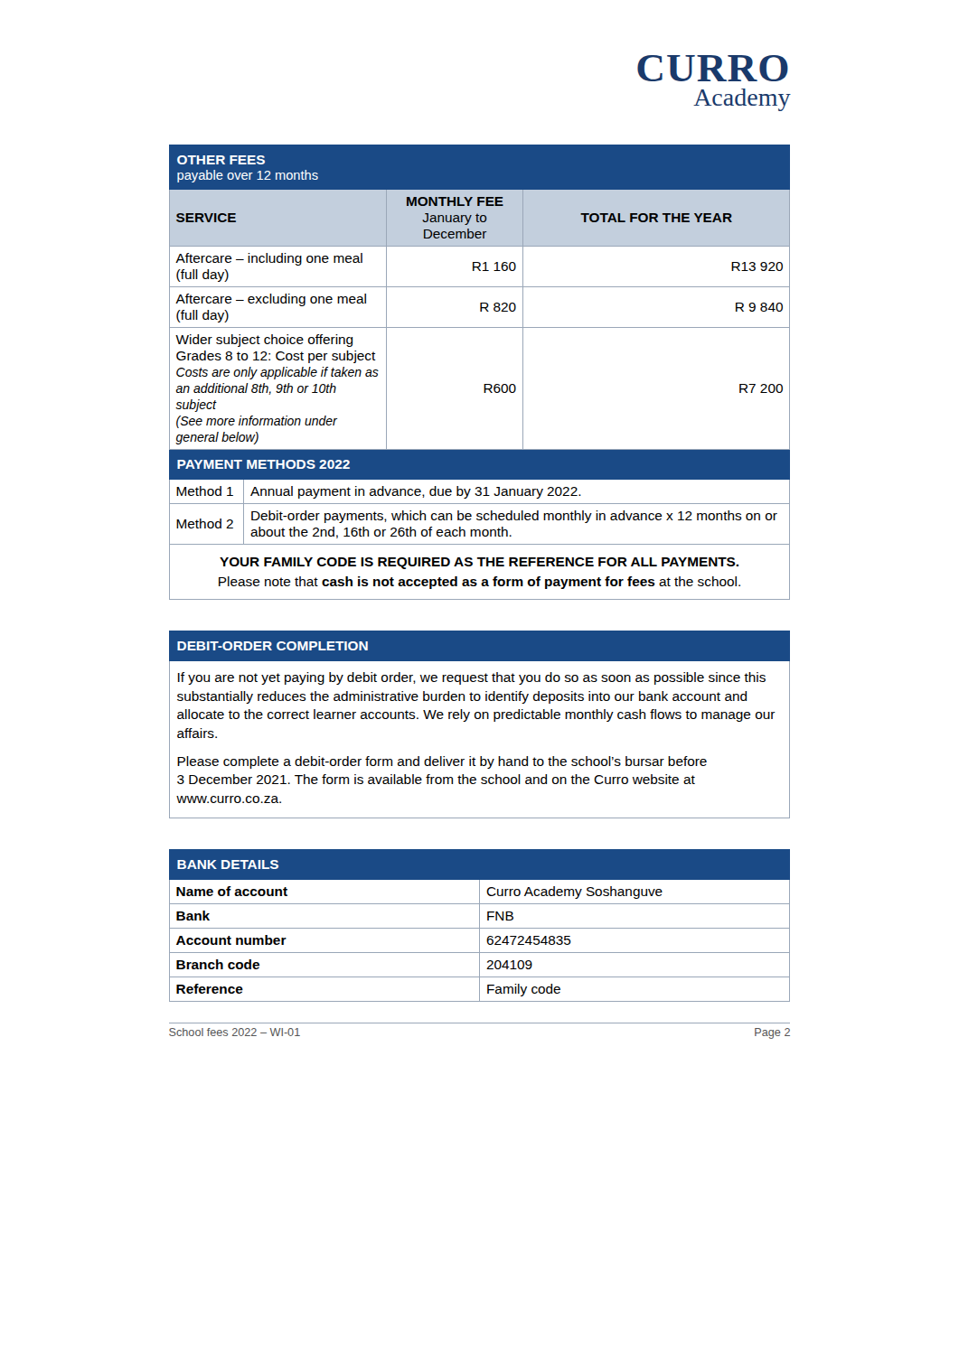CURRO Academy
| OTHER FEES payable over 12 months |
| SERVICE | MONTHLY FEE January to December | TOTAL FOR THE YEAR |
| Aftercare – including one meal (full day) | R1 160 | R13 920 |
| Aftercare – excluding one meal (full day) | R 820 | R 9 840 |
| Wider subject choice offering Grades 8 to 12: Cost per subject Costs are only applicable if taken as an additional 8th, 9th or 10th subject (See more information under general below) | R600 | R7 200 |
| PAYMENT METHODS 2022 |
| Method 1 | Annual payment in advance, due by 31 January 2022. |
| Method 2 | Debit-order payments, which can be scheduled monthly in advance x 12 months on or about the 2nd, 16th or 26th of each month. |
| YOUR FAMILY CODE IS REQUIRED AS THE REFERENCE FOR ALL PAYMENTS. Please note that cash is not accepted as a form of payment for fees at the school. |
| DEBIT-ORDER COMPLETION |
| If you are not yet paying by debit order, we request that you do so as soon as possible since this substantially reduces the administrative burden to identify deposits into our bank account and allocate to the correct learner accounts. We rely on predictable monthly cash flows to manage our affairs. Please complete a debit-order form and deliver it by hand to the school’s bursar before 3 December 2021. The form is available from the school and on the Curro website at www.curro.co.za. |
| BANK DETAILS |
| Name of account | Curro Academy Soshanguve |
| Bank | FNB |
| Account number | 62472454835 |
| Branch code | 204109 |
| Reference | Family code |
School fees 2022 – WI-01 Page 2